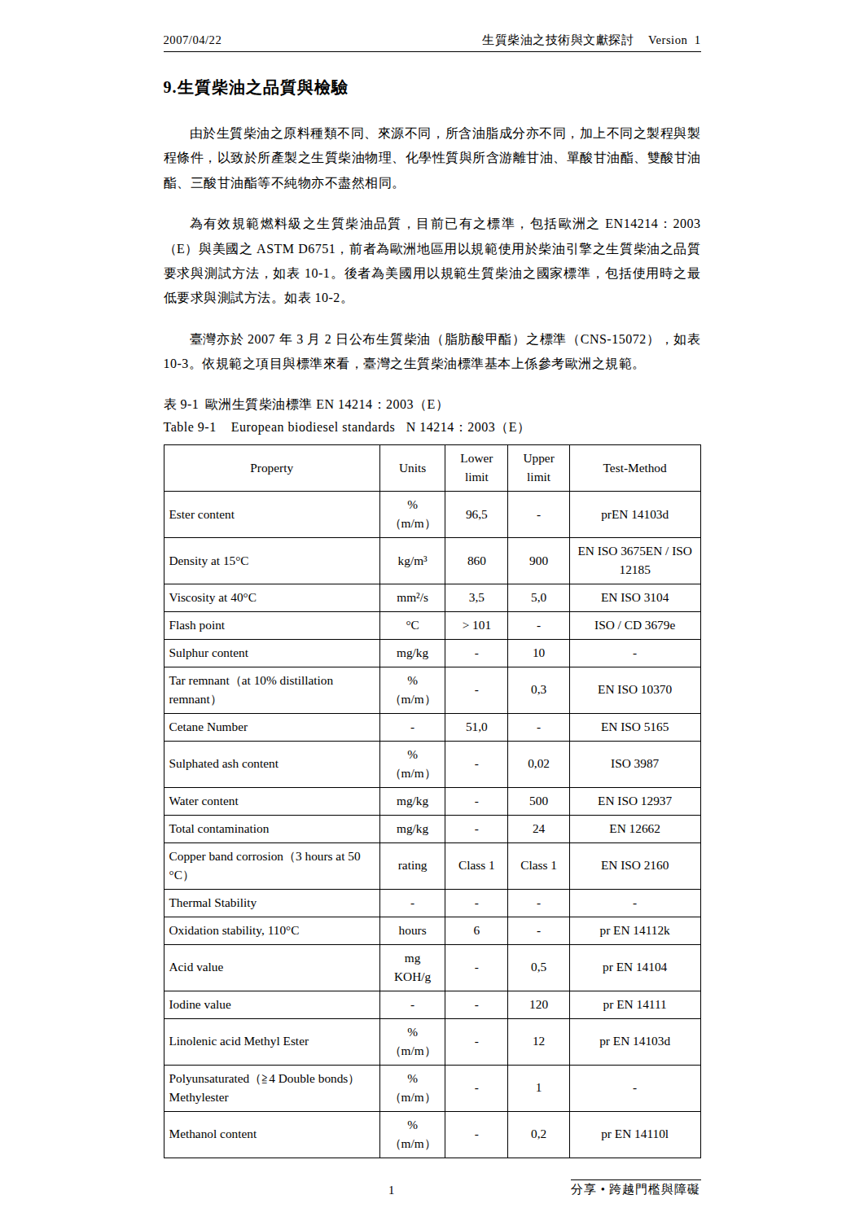2007/04/22
生質柴油之技術與文獻探討Version 1
9.生質柴油之品質與檢驗
由於生質柴油之原料種類不同、來源不同，所含油脂成分亦不同，加上不同之製程與製程條件，以致於所產製之生質柴油物理、化學性質與所含游離甘油、單酸甘油酯、雙酸甘油酯、三酸甘油酯等不純物亦不盡然相同。
為有效規範燃料級之生質柴油品質，目前已有之標準，包括歐洲之 EN14214：2003（E）與美國之 ASTM D6751，前者為歐洲地區用以規範使用於柴油引擎之生質柴油之品質要求與測試方法，如表 10-1。後者為美國用以規範生質柴油之國家標準，包括使用時之最低要求與測試方法。如表 10-2。
臺灣亦於 2007 年 3 月 2 日公布生質柴油（脂肪酸甲酯）之標準（CNS-15072），如表 10-3。依規範之項目與標準來看，臺灣之生質柴油標準基本上係參考歐洲之規範。
表 9-1歐洲生質柴油標準 EN 14214：2003（E）
Table 9-1 European biodiesel standards N 14214：2003（E）
| Property | Units | Lower limit | Upper limit | Test-Method |
| --- | --- | --- | --- | --- |
| Ester content | %（m/m） | 96,5 | - | prEN 14103d |
| Density at 15°C | kg/m³ | 860 | 900 | EN ISO 3675EN / ISO 12185 |
| Viscosity at 40°C | mm²/s | 3,5 | 5,0 | EN ISO 3104 |
| Flash point | °C | > 101 | - | ISO / CD 3679e |
| Sulphur content | mg/kg | - | 10 | - |
| Tar remnant（at 10% distillation remnant） | %（m/m） | - | 0,3 | EN ISO 10370 |
| Cetane Number | - | 51,0 | - | EN ISO 5165 |
| Sulphated ash content | %（m/m） | - | 0,02 | ISO 3987 |
| Water content | mg/kg | - | 500 | EN ISO 12937 |
| Total contamination | mg/kg | - | 24 | EN 12662 |
| Copper band corrosion（3 hours at 50 °C） | rating | Class 1 | Class 1 | EN ISO 2160 |
| Thermal Stability | - | - | - | - |
| Oxidation stability, 110°C | hours | 6 | - | pr EN 14112k |
| Acid value | mg KOH/g | - | 0,5 | pr EN 14104 |
| Iodine value | - | - | 120 | pr EN 14111 |
| Linolenic acid Methyl Ester | %（m/m） | - | 12 | pr EN 14103d |
| Polyunsaturated（≧4 Double bonds）Methylester | %（m/m） | - | 1 | - |
| Methanol content | %（m/m） | - | 0,2 | pr EN 14110l |
1
分享 • 跨越門檻與障礙